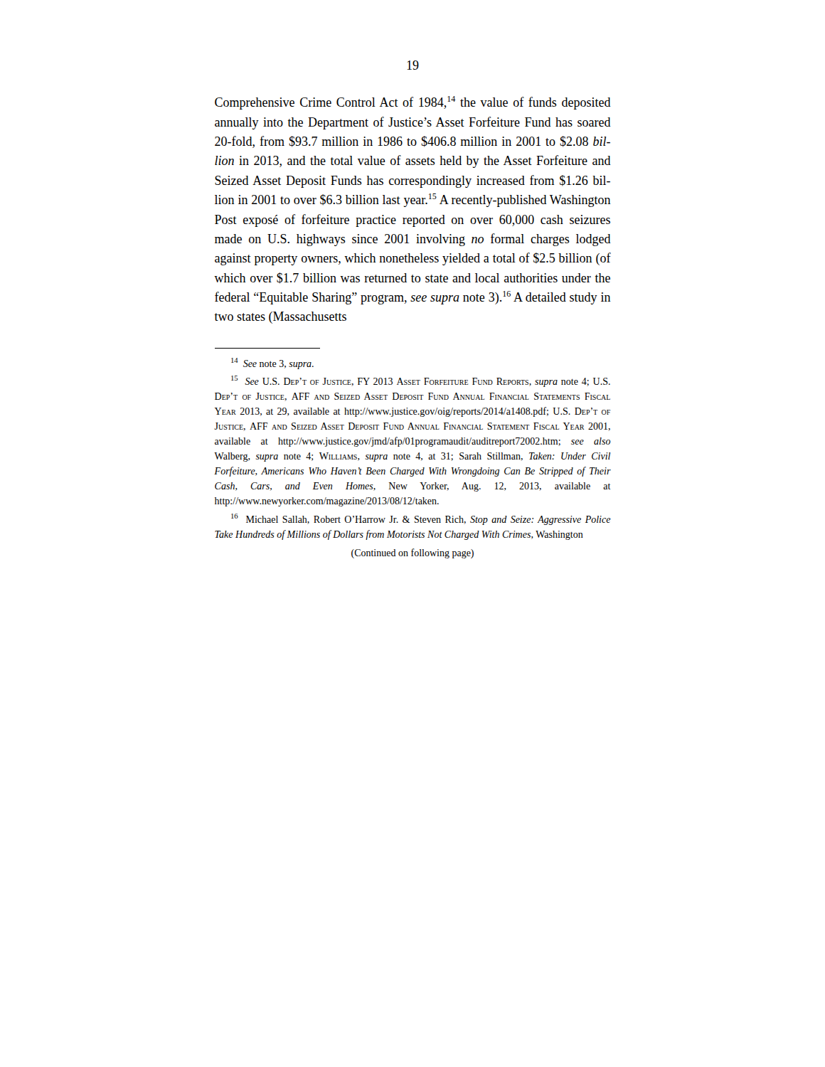19
Comprehensive Crime Control Act of 1984,14 the value of funds deposited annually into the Department of Justice’s Asset Forfeiture Fund has soared 20-fold, from $93.7 million in 1986 to $406.8 million in 2001 to $2.08 billion in 2013, and the total value of assets held by the Asset Forfeiture and Seized Asset Deposit Funds has correspondingly increased from $1.26 billion in 2001 to over $6.3 billion last year.15 A recently-published Washington Post exposé of forfeiture practice reported on over 60,000 cash seizures made on U.S. highways since 2001 involving no formal charges lodged against property owners, which nonetheless yielded a total of $2.5 billion (of which over $1.7 billion was returned to state and local authorities under the federal “Equitable Sharing” program, see supra note 3).16 A detailed study in two states (Massachusetts
14 See note 3, supra.
15 See U.S. Dep’t of Justice, FY 2013 Asset Forfeiture Fund Reports, supra note 4; U.S. Dep’t of Justice, AFF and Seized Asset Deposit Fund Annual Financial Statements Fiscal Year 2013, at 29, available at http://www.justice.gov/oig/reports/2014/a1408.pdf; U.S. Dep’t of Justice, AFF and Seized Asset Deposit Fund Annual Financial Statement Fiscal Year 2001, available at http://www.justice.gov/jmd/afp/01programaudit/auditreport72002.htm; see also Walberg, supra note 4; Williams, supra note 4, at 31; Sarah Stillman, Taken: Under Civil Forfeiture, Americans Who Haven’t Been Charged With Wrongdoing Can Be Stripped of Their Cash, Cars, and Even Homes, New Yorker, Aug. 12, 2013, available at http://www.newyorker.com/magazine/2013/08/12/taken.
16 Michael Sallah, Robert O’Harrow Jr. & Steven Rich, Stop and Seize: Aggressive Police Take Hundreds of Millions of Dollars from Motorists Not Charged With Crimes, Washington
(Continued on following page)